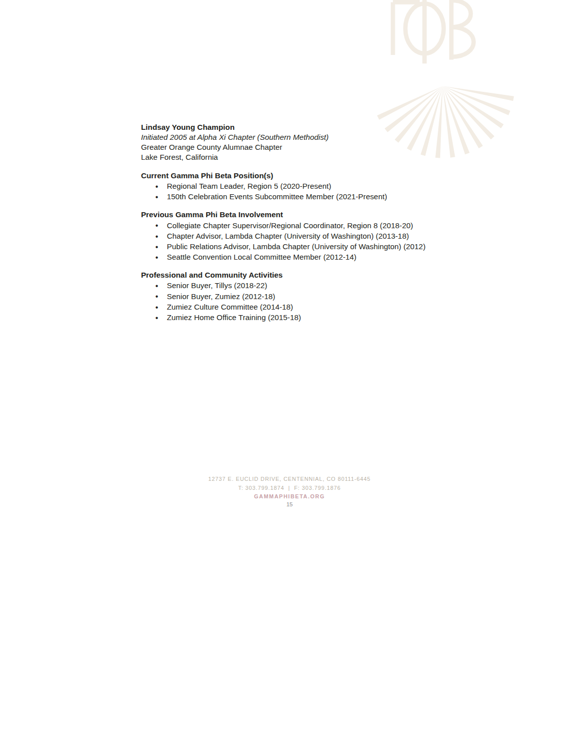Lindsay Young Champion
Initiated 2005 at Alpha Xi Chapter (Southern Methodist)
Greater Orange County Alumnae Chapter
Lake Forest, California
Current Gamma Phi Beta Position(s)
Regional Team Leader, Region 5 (2020-Present)
150th Celebration Events Subcommittee Member (2021-Present)
Previous Gamma Phi Beta Involvement
Collegiate Chapter Supervisor/Regional Coordinator, Region 8 (2018-20)
Chapter Advisor, Lambda Chapter (University of Washington) (2013-18)
Public Relations Advisor, Lambda Chapter (University of Washington) (2012)
Seattle Convention Local Committee Member (2012-14)
Professional and Community Activities
Senior Buyer, Tillys (2018-22)
Senior Buyer, Zumiez (2012-18)
Zumiez Culture Committee (2014-18)
Zumiez Home Office Training (2015-18)
12737 E. EUCLID DRIVE, CENTENNIAL, CO 80111-6445
T: 303.799.1874 | F: 303.799.1876
GAMMAPHIBETA.ORG
15